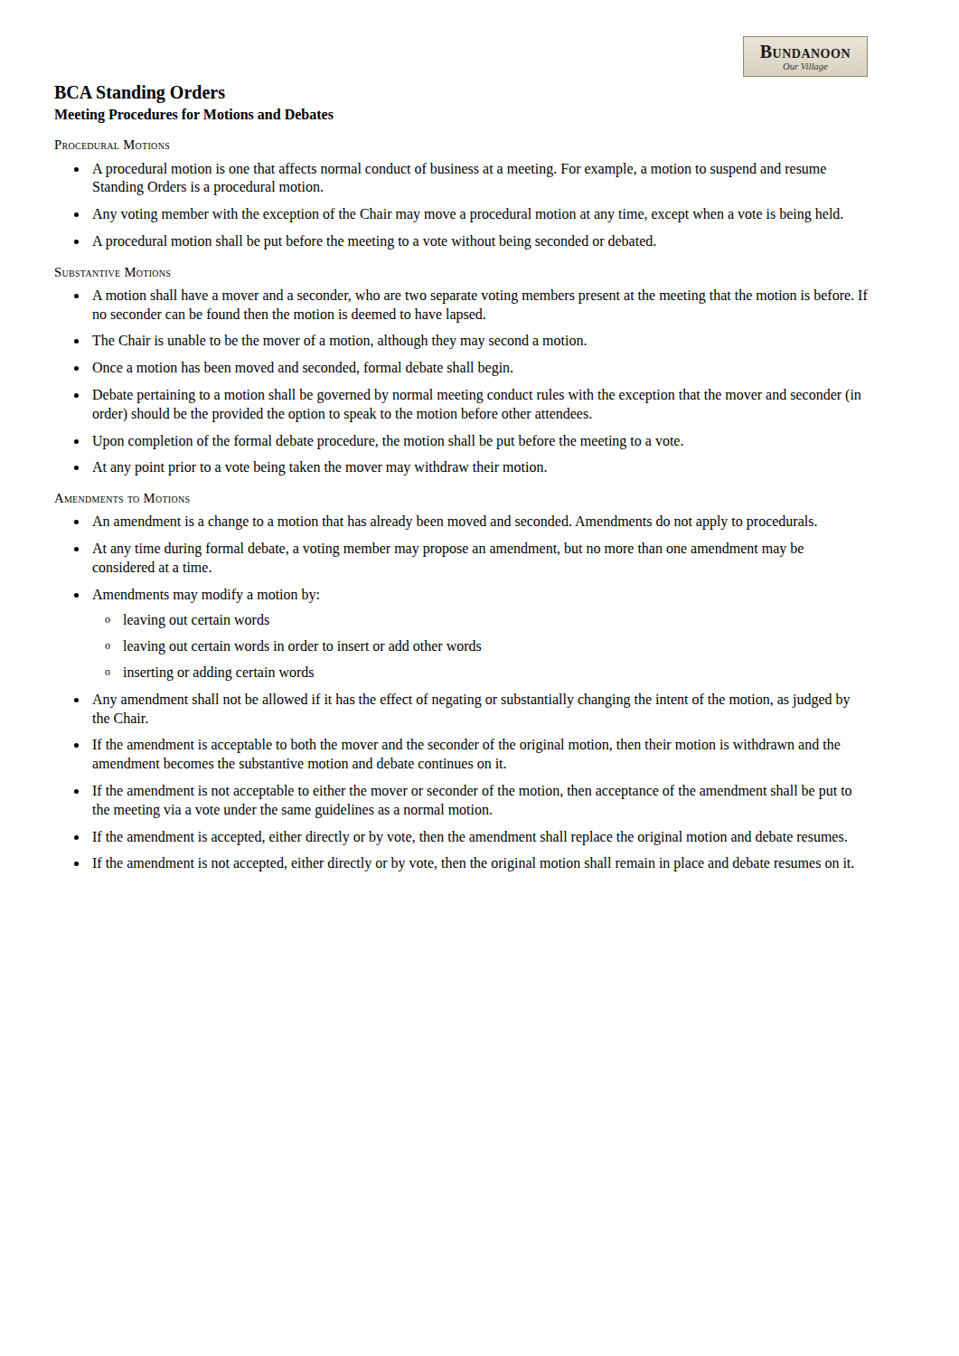Bundanoon Our Village
BCA Standing Orders
Meeting Procedures for Motions and Debates
Procedural Motions
A procedural motion is one that affects normal conduct of business at a meeting. For example, a motion to suspend and resume Standing Orders is a procedural motion.
Any voting member with the exception of the Chair may move a procedural motion at any time, except when a vote is being held.
A procedural motion shall be put before the meeting to a vote without being seconded or debated.
Substantive Motions
A motion shall have a mover and a seconder, who are two separate voting members present at the meeting that the motion is before. If no seconder can be found then the motion is deemed to have lapsed.
The Chair is unable to be the mover of a motion, although they may second a motion.
Once a motion has been moved and seconded, formal debate shall begin.
Debate pertaining to a motion shall be governed by normal meeting conduct rules with the exception that the mover and seconder (in order) should be the provided the option to speak to the motion before other attendees.
Upon completion of the formal debate procedure, the motion shall be put before the meeting to a vote.
At any point prior to a vote being taken the mover may withdraw their motion.
Amendments to Motions
An amendment is a change to a motion that has already been moved and seconded. Amendments do not apply to procedurals.
At any time during formal debate, a voting member may propose an amendment, but no more than one amendment may be considered at a time.
Amendments may modify a motion by:
leaving out certain words
leaving out certain words in order to insert or add other words
inserting or adding certain words
Any amendment shall not be allowed if it has the effect of negating or substantially changing the intent of the motion, as judged by the Chair.
If the amendment is acceptable to both the mover and the seconder of the original motion, then their motion is withdrawn and the amendment becomes the substantive motion and debate continues on it.
If the amendment is not acceptable to either the mover or seconder of the motion, then acceptance of the amendment shall be put to the meeting via a vote under the same guidelines as a normal motion.
If the amendment is accepted, either directly or by vote, then the amendment shall replace the original motion and debate resumes.
If the amendment is not accepted, either directly or by vote, then the original motion shall remain in place and debate resumes on it.